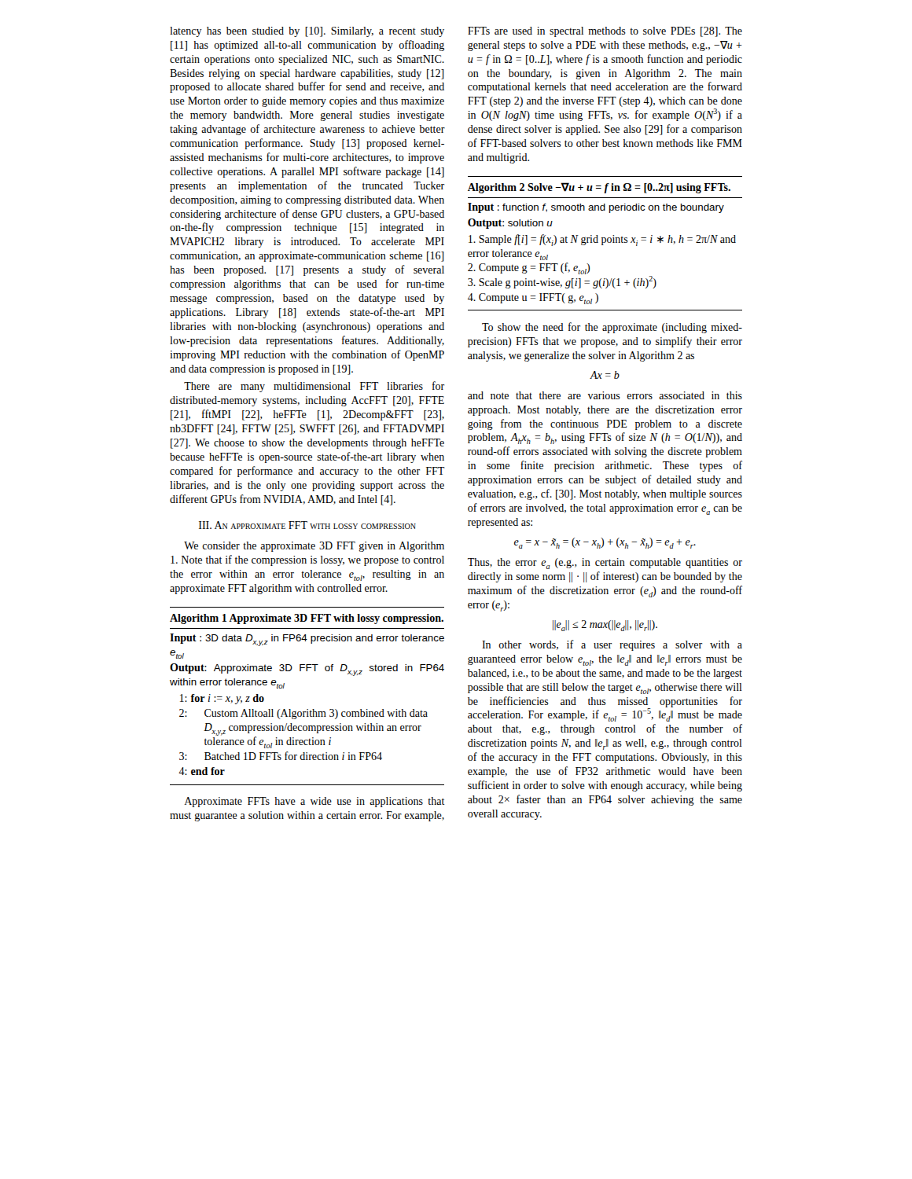latency has been studied by [10]. Similarly, a recent study [11] has optimized all-to-all communication by offloading certain operations onto specialized NIC, such as SmartNIC. Besides relying on special hardware capabilities, study [12] proposed to allocate shared buffer for send and receive, and use Morton order to guide memory copies and thus maximize the memory bandwidth. More general studies investigate taking advantage of architecture awareness to achieve better communication performance. Study [13] proposed kernel-assisted mechanisms for multi-core architectures, to improve collective operations. A parallel MPI software package [14] presents an implementation of the truncated Tucker decomposition, aiming to compressing distributed data. When considering architecture of dense GPU clusters, a GPU-based on-the-fly compression technique [15] integrated in MVAPICH2 library is introduced. To accelerate MPI communication, an approximate-communication scheme [16] has been proposed. [17] presents a study of several compression algorithms that can be used for run-time message compression, based on the datatype used by applications. Library [18] extends state-of-the-art MPI libraries with non-blocking (asynchronous) operations and low-precision data representations features. Additionally, improving MPI reduction with the combination of OpenMP and data compression is proposed in [19].
There are many multidimensional FFT libraries for distributed-memory systems, including AccFFT [20], FFTE [21], fftMPI [22], heFFTe [1], 2Decomp&FFT [23], nb3DFFT [24], FFTW [25], SWFFT [26], and FFTADVMPI [27]. We choose to show the developments through heFFTe because heFFTe is open-source state-of-the-art library when compared for performance and accuracy to the other FFT libraries, and is the only one providing support across the different GPUs from NVIDIA, AMD, and Intel [4].
III. An approximate FFT with lossy compression
We consider the approximate 3D FFT given in Algorithm 1. Note that if the compression is lossy, we propose to control the error within an error tolerance etol, resulting in an approximate FFT algorithm with controlled error.
Algorithm 1 Approximate 3D FFT with lossy compression.
Input : 3D data Dx,y,z in FP64 precision and error tolerance etol
Output: Approximate 3D FFT of Dx,y,z stored in FP64 within error tolerance etol
for i := x, y, z do
Custom Alltoall (Algorithm 3) combined with data Dx,y,z compression/decompression within an error tolerance of etol in direction i
Batched 1D FFTs for direction i in FP64
end for
Approximate FFTs have a wide use in applications that must guarantee a solution within a certain error. For example, FFTs are used in spectral methods to solve PDEs [28]. The general steps to solve a PDE with these methods, e.g., −∇u + u = f in Ω = [0..L], where f is a smooth function and periodic on the boundary, is given in Algorithm 2. The main computational kernels that need acceleration are the forward FFT (step 2) and the inverse FFT (step 4), which can be done in O(N logN) time using FFTs, vs. for example O(N3) if a dense direct solver is applied. See also [29] for a comparison of FFT-based solvers to other best known methods like FMM and multigrid.
Algorithm 2 Solve −∇u + u = f in Ω = [0..2π] using FFTs.
Input : function f, smooth and periodic on the boundary
Output: solution u
1. Sample f[i] = f(xi) at N grid points xi = i ∗ h, h = 2π/N and error tolerance etol
2. Compute g = FFT (f, etol)
3. Scale g point-wise, g[i] = g(i)/(1 + (ih)2)
4. Compute u = IFFT( g, etol )
To show the need for the approximate (including mixed-precision) FFTs that we propose, and to simplify their error analysis, we generalize the solver in Algorithm 2 as
Ax = b
and note that there are various errors associated in this approach. Most notably, there are the discretization error going from the continuous PDE problem to a discrete problem, Ahxh = bh, using FFTs of size N (h = O(1/N)), and round-off errors associated with solving the discrete problem in some finite precision arithmetic. These types of approximation errors can be subject of detailed study and evaluation, e.g., cf. [30]. Most notably, when multiple sources of errors are involved, the total approximation error ea can be represented as:
ea = x − x̃h = (x − xh) + (xh − x̃h) = ed + er.
Thus, the error ea (e.g., in certain computable quantities or directly in some norm || · || of interest) can be bounded by the maximum of the discretization error (ed) and the round-off error (er):
||ea|| ≤ 2 max(||ed||, ||er||).
In other words, if a user requires a solver with a guaranteed error below etol, the ‖ed‖ and ‖er‖ errors must be balanced, i.e., to be about the same, and made to be the largest possible that are still below the target etol, otherwise there will be inefficiencies and thus missed opportunities for acceleration. For example, if etol = 10−5, ‖ed‖ must be made about that, e.g., through control of the number of discretization points N, and ‖er‖ as well, e.g., through control of the accuracy in the FFT computations. Obviously, in this example, the use of FP32 arithmetic would have been sufficient in order to solve with enough accuracy, while being about 2× faster than an FP64 solver achieving the same overall accuracy.